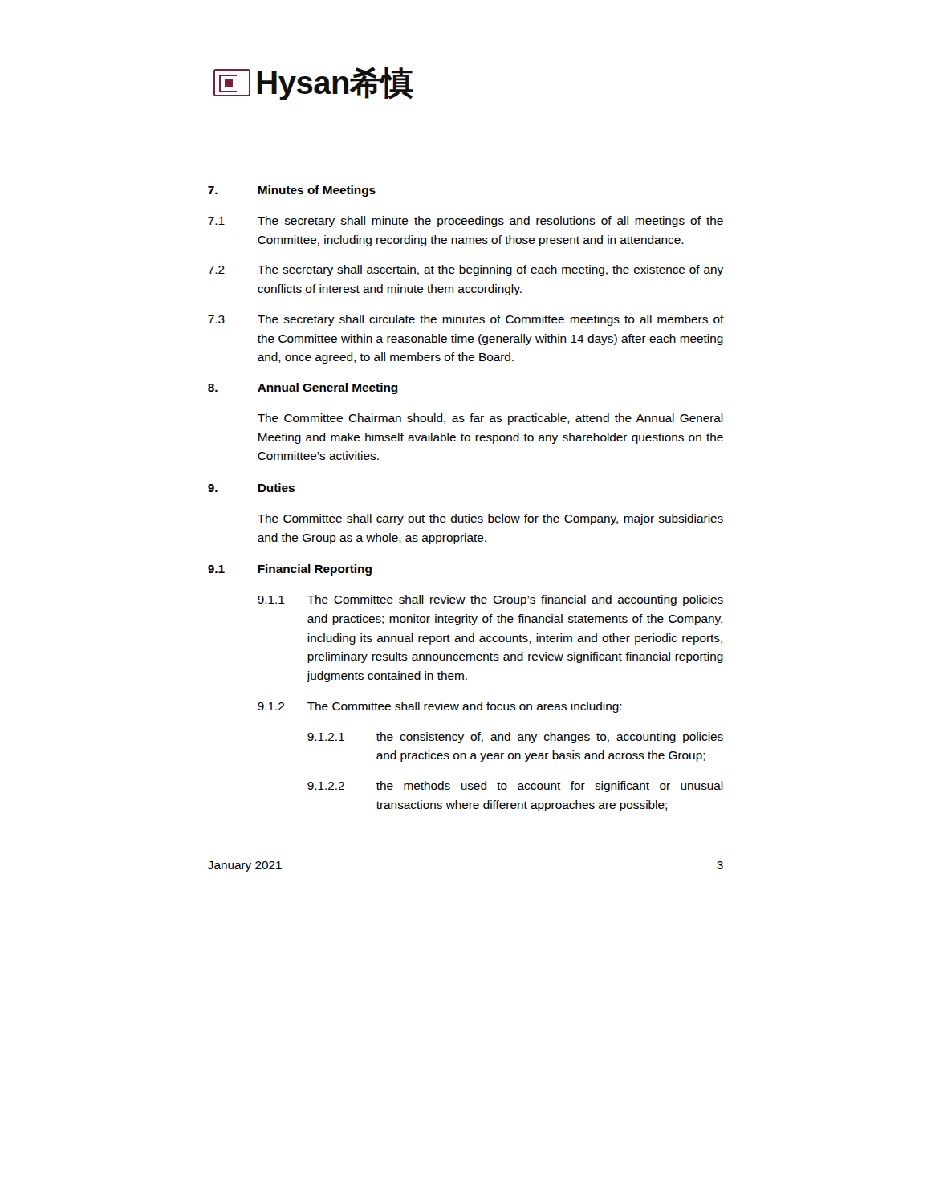Hysan希慎
7.
Minutes of Meetings
7.1
The secretary shall minute the proceedings and resolutions of all meetings of the Committee, including recording the names of those present and in attendance.
7.2
The secretary shall ascertain, at the beginning of each meeting, the existence of any conflicts of interest and minute them accordingly.
7.3
The secretary shall circulate the minutes of Committee meetings to all members of the Committee within a reasonable time (generally within 14 days) after each meeting and, once agreed, to all members of the Board.
8.
Annual General Meeting
The Committee Chairman should, as far as practicable, attend the Annual General Meeting and make himself available to respond to any shareholder questions on the Committee’s activities.
9.
Duties
The Committee shall carry out the duties below for the Company, major subsidiaries and the Group as a whole, as appropriate.
9.1
Financial Reporting
9.1.1
The Committee shall review the Group’s financial and accounting policies and practices; monitor integrity of the financial statements of the Company, including its annual report and accounts, interim and other periodic reports, preliminary results announcements and review significant financial reporting judgments contained in them.
9.1.2
The Committee shall review and focus on areas including:
9.1.2.1
the consistency of, and any changes to, accounting policies and practices on a year on year basis and across the Group;
9.1.2.2
the methods used to account for significant or unusual transactions where different approaches are possible;
January 2021
3